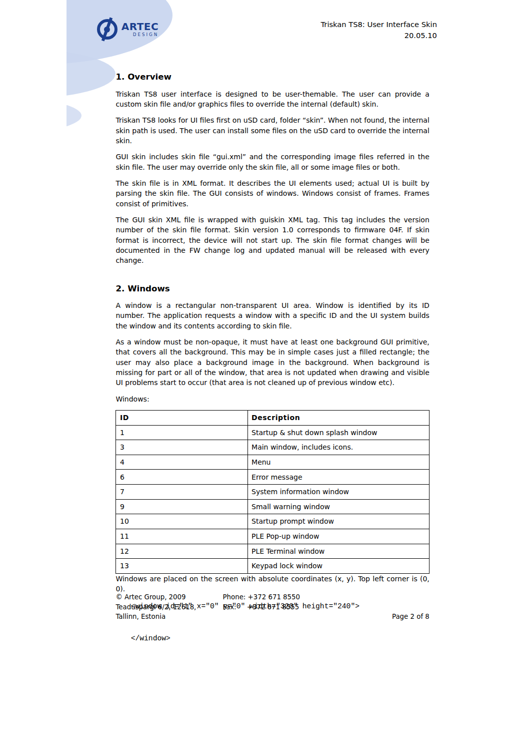ARTEC
DESIGN
Triskan TS8: User Interface Skin
20.05.10
1. Overview
Triskan TS8 user interface is designed to be user-themable. The user can provide a custom skin file and/or graphics files to override the internal (default) skin.
Triskan TS8 looks for UI files first on uSD card, folder “skin”. When not found, the internal skin path is used. The user can install some files on the uSD card to override the internal skin.
GUI skin includes skin file “gui.xml” and the corresponding image files referred in the skin file. The user may override only the skin file, all or some image files or both.
The skin file is in XML format. It describes the UI elements used; actual UI is built by parsing the skin file. The GUI consists of windows. Windows consist of frames. Frames consist of primitives.
The GUI skin XML file is wrapped with guiskin XML tag. This tag includes the version number of the skin file format. Skin version 1.0 corresponds to firmware 04F. If skin format is incorrect, the device will not start up. The skin file format changes will be documented in the FW change log and updated manual will be released with every change.
2. Windows
A window is a rectangular non-transparent UI area. Window is identified by its ID number. The application requests a window with a specific ID and the UI system builds the window and its contents according to skin file.
As a window must be non-opaque, it must have at least one background GUI primitive, that covers all the background. This may be in simple cases just a filled rectangle; the user may also place a background image in the background. When background is missing for part or all of the window, that area is not updated when drawing and visible UI problems start to occur (that area is not cleaned up of previous window etc).
Windows:
| ID | Description |
| --- | --- |
| 1 | Startup & shut down splash window |
| 3 | Main window, includes icons. |
| 4 | Menu |
| 6 | Error message |
| 7 | System information window |
| 9 | Small warning window |
| 10 | Startup prompt window |
| 11 | PLE Pop-up window |
| 12 | PLE Terminal window |
| 13 | Keypad lock window |
Windows are placed on the screen with absolute coordinates (x, y). Top left corner is (0, 0).
<window id="1" x="0" y="0" width="320" height="240">


</window>
© Artec Group, 2009
Teaduspargi 6/2, 12618, Tallinn, Estonia
Phone: +372 671 8550
Fax: +372 671 8555
Page 2 of 8